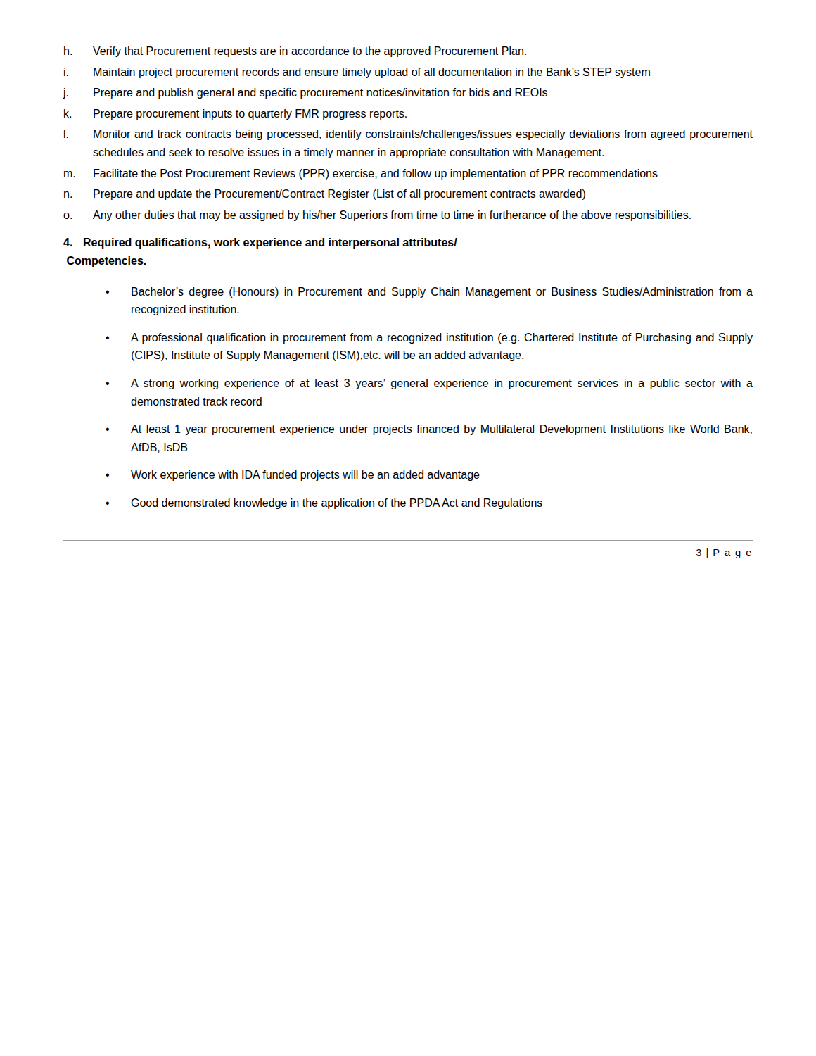h. Verify that Procurement requests are in accordance to the approved Procurement Plan.
i. Maintain project procurement records and ensure timely upload of all documentation in the Bank’s STEP system
j. Prepare and publish general and specific procurement notices/invitation for bids and REOIs
k. Prepare procurement inputs to quarterly FMR progress reports.
l. Monitor and track contracts being processed, identify constraints/challenges/issues especially deviations from agreed procurement schedules and seek to resolve issues in a timely manner in appropriate consultation with Management.
m. Facilitate the Post Procurement Reviews (PPR) exercise, and follow up implementation of PPR recommendations
n. Prepare and update the Procurement/Contract Register (List of all procurement contracts awarded)
o. Any other duties that may be assigned by his/her Superiors from time to time in furtherance of the above responsibilities.
4. Required qualifications, work experience and interpersonal attributes/
Competencies.
Bachelor’s degree (Honours) in Procurement and Supply Chain Management or Business Studies/Administration from a recognized institution.
A professional qualification in procurement from a recognized institution (e.g. Chartered Institute of Purchasing and Supply (CIPS), Institute of Supply Management (ISM),etc. will be an added advantage.
A strong working experience of at least 3 years’ general experience in procurement services in a public sector with a demonstrated track record
At least 1 year procurement experience under projects financed by Multilateral Development Institutions like World Bank, AfDB, IsDB
Work experience with IDA funded projects will be an added advantage
Good demonstrated knowledge in the application of the PPDA Act and Regulations
3 | P a g e